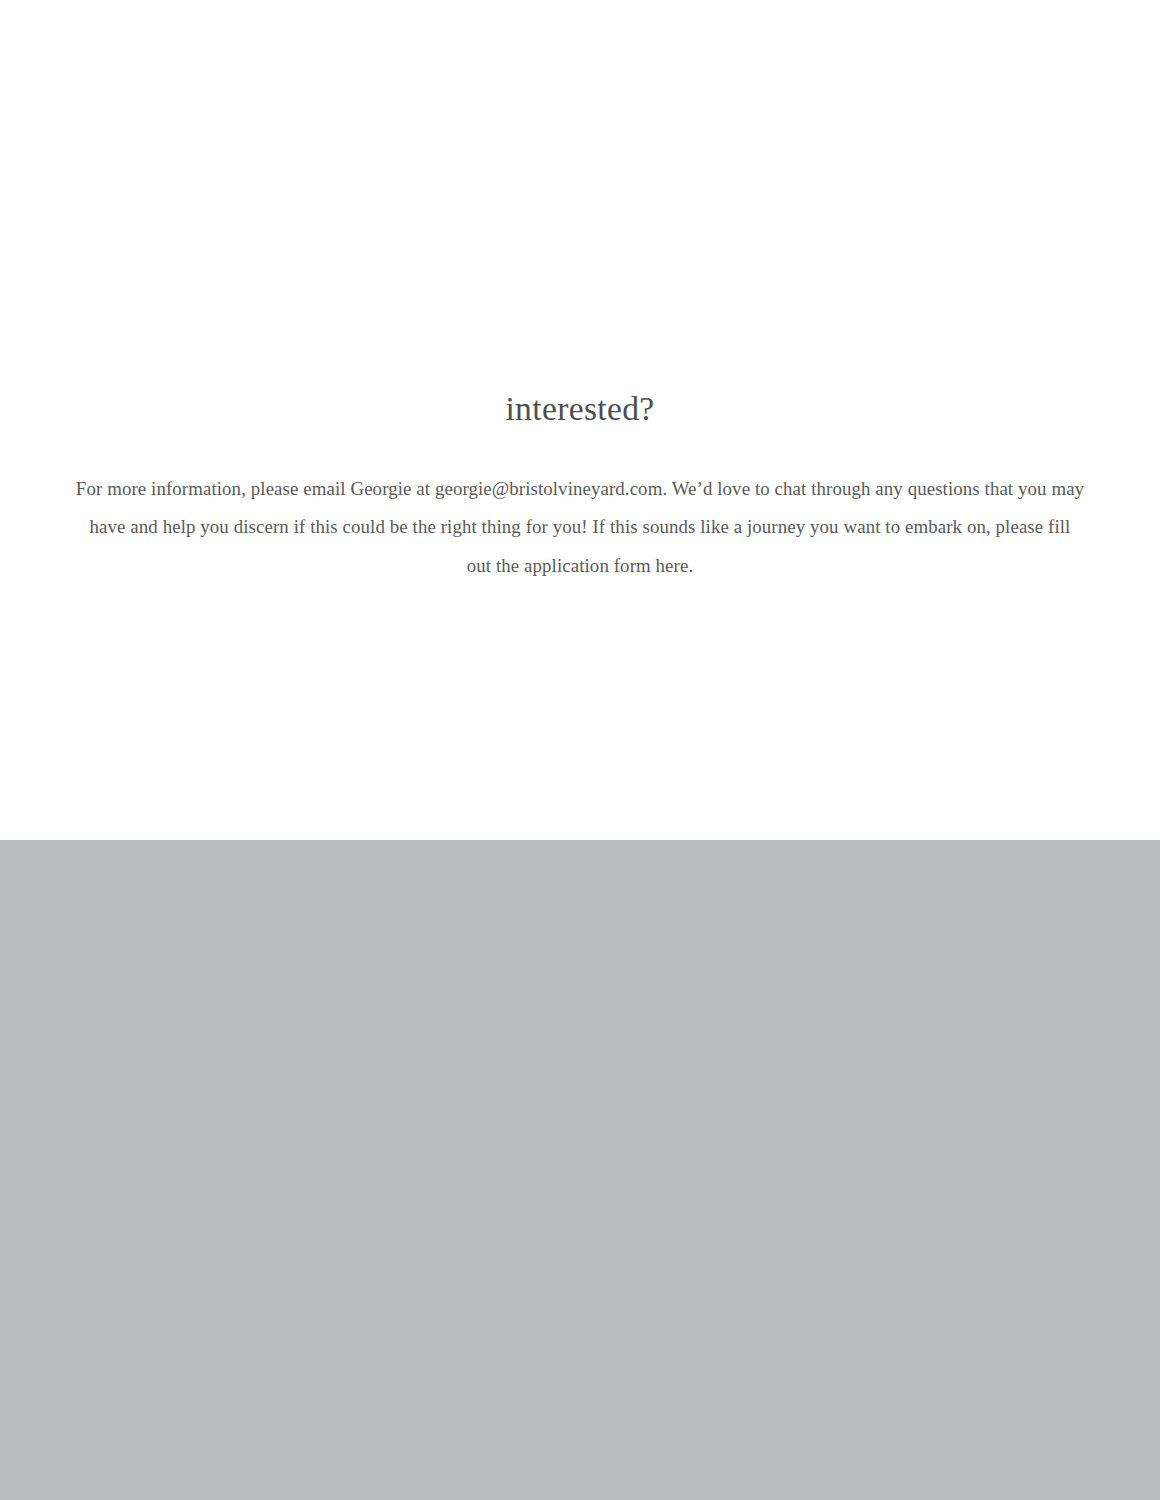interested?
For more information, please email Georgie at georgie@bristolvineyard.com. We’d love to chat through any questions that you may have and help you discern if this could be the right thing for you! If this sounds like a journey you want to embark on, please fill out the application form here.